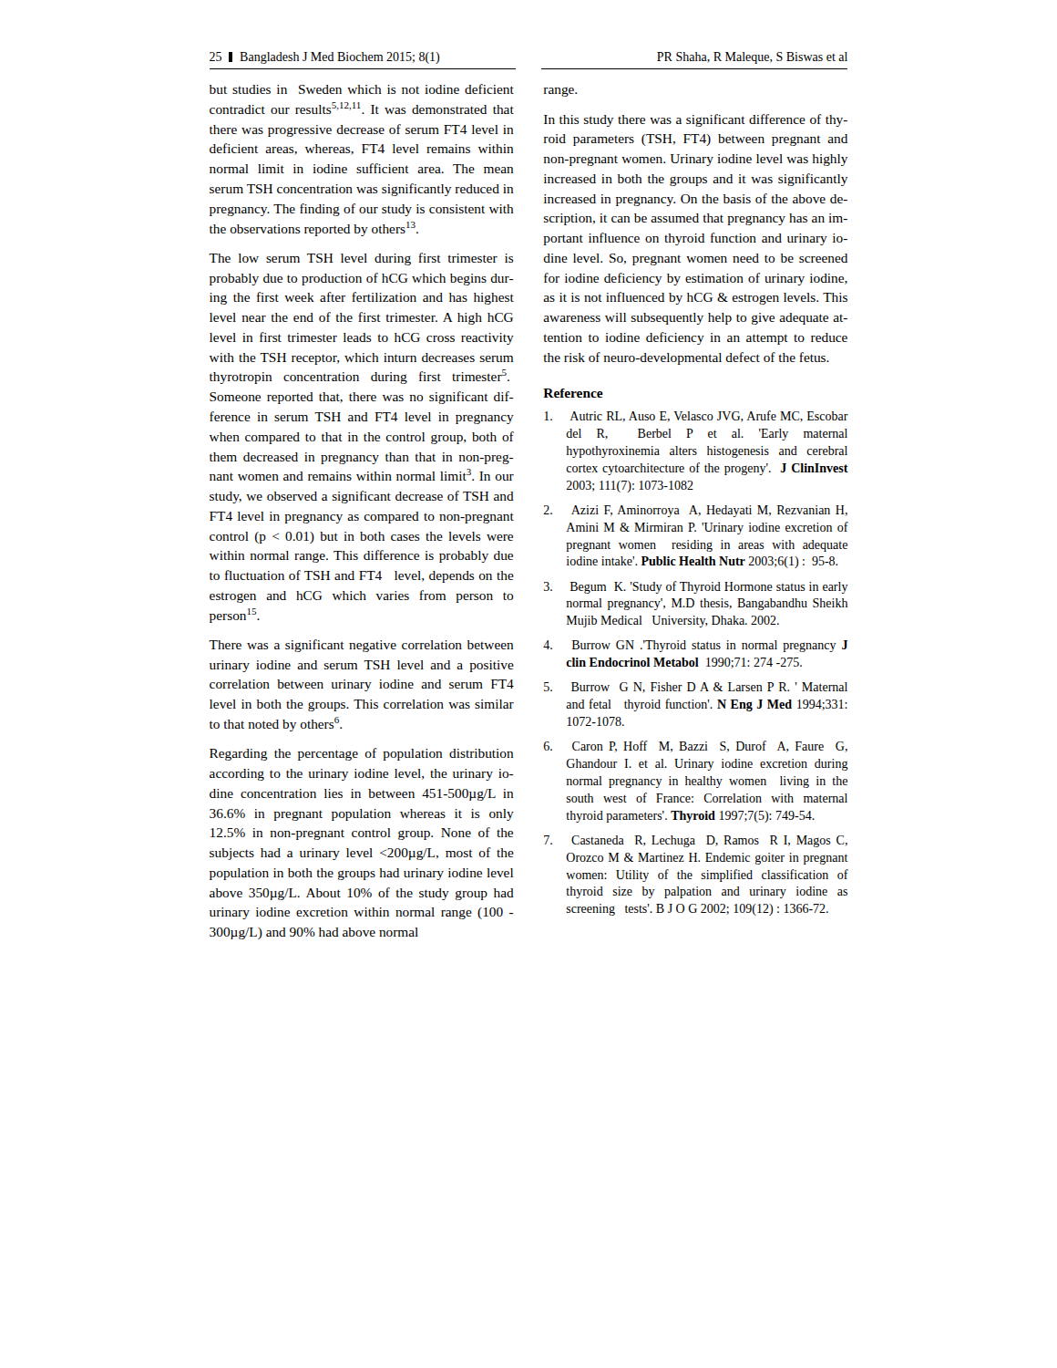25 Bangladesh J Med Biochem 2015; 8(1)
PR Shaha, R Maleque, S Biswas et al
but studies in Sweden which is not iodine deficient contradict our results5,12,11. It was demonstrated that there was progressive decrease of serum FT4 level in deficient areas, whereas, FT4 level remains within normal limit in iodine sufficient area. The mean serum TSH concentration was significantly reduced in pregnancy. The finding of our study is consistent with the observations reported by others13.
The low serum TSH level during first trimester is probably due to production of hCG which begins during the first week after fertilization and has highest level near the end of the first trimester. A high hCG level in first trimester leads to hCG cross reactivity with the TSH receptor, which inturn decreases serum thyrotropin concentration during first trimester5. Someone reported that, there was no significant difference in serum TSH and FT4 level in pregnancy when compared to that in the control group, both of them decreased in pregnancy than that in non-pregnant women and remains within normal limit3. In our study, we observed a significant decrease of TSH and FT4 level in pregnancy as compared to non-pregnant control (p < 0.01) but in both cases the levels were within normal range. This difference is probably due to fluctuation of TSH and FT4 level, depends on the estrogen and hCG which varies from person to person15.
There was a significant negative correlation between urinary iodine and serum TSH level and a positive correlation between urinary iodine and serum FT4 level in both the groups. This correlation was similar to that noted by others6.
Regarding the percentage of population distribution according to the urinary iodine level, the urinary iodine concentration lies in between 451-500µg/L in 36.6% in pregnant population whereas it is only 12.5% in non-pregnant control group. None of the subjects had a urinary level <200µg/L, most of the population in both the groups had urinary iodine level above 350µg/L. About 10% of the study group had urinary iodine excretion within normal range (100 - 300µg/L) and 90% had above normal
range.
In this study there was a significant difference of thyroid parameters (TSH, FT4) between pregnant and non-pregnant women. Urinary iodine level was highly increased in both the groups and it was significantly increased in pregnancy. On the basis of the above description, it can be assumed that pregnancy has an important influence on thyroid function and urinary iodine level. So, pregnant women need to be screened for iodine deficiency by estimation of urinary iodine, as it is not influenced by hCG & estrogen levels. This awareness will subsequently help to give adequate attention to iodine deficiency in an attempt to reduce the risk of neuro-developmental defect of the fetus.
Reference
1. Autric RL, Auso E, Velasco JVG, Arufe MC, Escobar del R, Berbel P et al. 'Early maternal hypothyroxinemia alters histogenesis and cerebral cortex cytoarchitecture of the progeny'. J ClinInvest 2003; 111(7): 1073-1082
2. Azizi F, Aminorroya A, Hedayati M, Rezvanian H, Amini M & Mirmiran P. 'Urinary iodine excretion of pregnant women residing in areas with adequate iodine intake'. Public Health Nutr 2003;6(1) : 95-8.
3. Begum K. 'Study of Thyroid Hormone status in early normal pregnancy', M.D thesis, Bangabandhu Sheikh Mujib Medical University, Dhaka. 2002.
4. Burrow GN .'Thyroid status in normal pregnancy J clin Endocrinol Metabol 1990;71: 274 -275.
5. Burrow G N, Fisher D A & Larsen P R. ' Maternal and fetal thyroid function'. N Eng J Med 1994;331: 1072-1078.
6. Caron P, Hoff M, Bazzi S, Durof A, Faure G, Ghandour I. et al. Urinary iodine excretion during normal pregnancy in healthy women living in the south west of France: Correlation with maternal thyroid parameters'. Thyroid 1997;7(5): 749-54.
7. Castaneda R, Lechuga D, Ramos R I, Magos C, Orozco M & Martinez H. Endemic goiter in pregnant women: Utility of the simplified classification of thyroid size by palpation and urinary iodine as screening tests'. B J O G 2002; 109(12) : 1366-72.